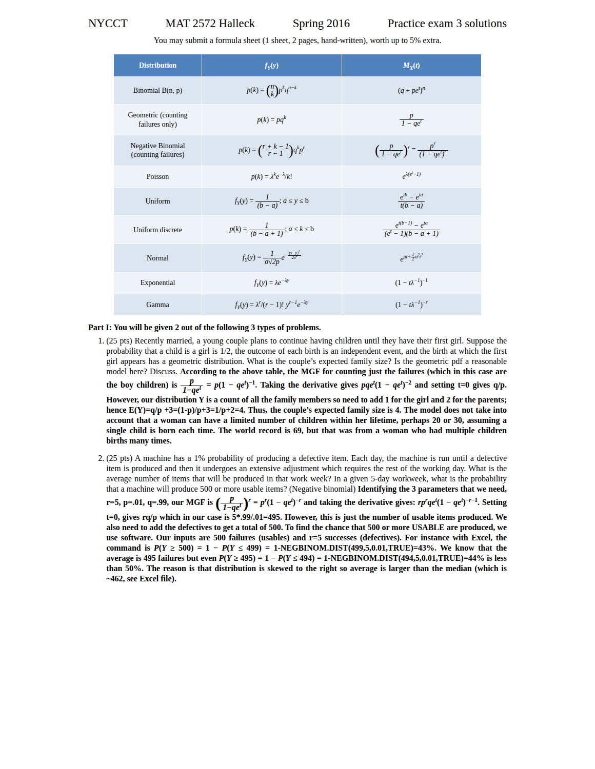NYCCT MAT 2572 Halleck Spring 2016 Practice exam 3 solutions
You may submit a formula sheet (1 sheet, 2 pages, hand-written), worth up to 5% extra.
| Distribution | f Y ( y ) | M X ( t ) |
| --- | --- | --- |
| Binomial B(n, p) | p ( k ) = ( n k ) p k q n−k | ( q + pe t ) n |
| Geometric (counting failures only) | p ( k ) = pq k | p 1 − qe t |
| Negative Binomial (counting failures) | p ( k ) = ( r + k − 1 r − 1 ) q k p r | ( p 1 − qe t ) r = p r (1 − qe t ) r |
| Poisson | p ( k ) = λ k e −λ / k ! | e λ(e t −1) |
| Uniform | f Y ( y ) = 1 (b − a) ; a ≤ y ≤ b | e tb − e ta t(b − a) |
| Uniform discrete | p ( k ) = 1 (b − a + 1) ; a ≤ k ≤ b | e t(b+1) − e ta (e t − 1)(b − a + 1) |
| Normal | f Y ( y ) = 1 σ√2p e − (y−μ) 2 2σ 2 | e μt+ 1 2 σ 2 t 2 |
| Exponential | f Y ( y ) = λe −λy | (1 − tλ −1 ) −1 |
| Gamma | f Y ( y ) = λ r /( r − 1)! y r−1 e −λy | (1 − tλ −1 ) − r |
Part I: You will be given 2 out of the following 3 types of problems.
(25 pts) Recently married, a young couple plans to continue having children until they have their first girl. Suppose the probability that a child is a girl is 1/2, the outcome of each birth is an independent event, and the birth at which the first girl appears has a geometric distribution. What is the couple’s expected family size? Is the geometric pdf a reasonable model here? Discuss. According to the above table, the MGF for counting just the failures (which in this case are the boy children) is p 1−qet = p(1 − qet)−1. Taking the derivative gives pqet(1 − qet)−2 and setting t=0 gives q/p. However, our distribution Y is a count of all the family members so need to add 1 for the girl and 2 for the parents; hence E(Y)=q/p +3=(1-p)/p+3=1/p+2=4. Thus, the couple’s expected family size is 4. The model does not take into account that a woman can have a limited number of children within her lifetime, perhaps 20 or 30, assuming a single child is born each time. The world record is 69, but that was from a woman who had multiple children births many times.
(25 pts) A machine has a 1% probability of producing a defective item. Each day, the machine is run until a defective item is produced and then it undergoes an extensive adjustment which requires the rest of the working day. What is the average number of items that will be produced in that work week? In a given 5-day workweek, what is the probability that a machine will produce 500 or more usable items? (Negative binomial) Identifying the 3 parameters that we need, r=5, p=.01, q=.99, our MGF is (p 1−qet)r = pr(1 − qet)−r and taking the derivative gives: rprqet(1 − qet)−r−1. Setting t=0, gives rq/p which in our case is 5*.99/.01=495. However, this is just the number of usable items produced. We also need to add the defectives to get a total of 500. To find the chance that 500 or more USABLE are produced, we use software. Our inputs are 500 failures (usables) and r=5 successes (defectives). For instance with Excel, the command is P(Y ≥ 500) = 1 − P(Y ≤ 499) = 1-NEGBINOM.DIST(499,5,0.01,TRUE)=43%. We know that the average is 495 failures but even P(Y ≥ 495) = 1 − P(Y ≤ 494) = 1-NEGBINOM.DIST(494,5,0.01,TRUE)=44% is less than 50%. The reason is that distribution is skewed to the right so average is larger than the median (which is ~462, see Excel file).